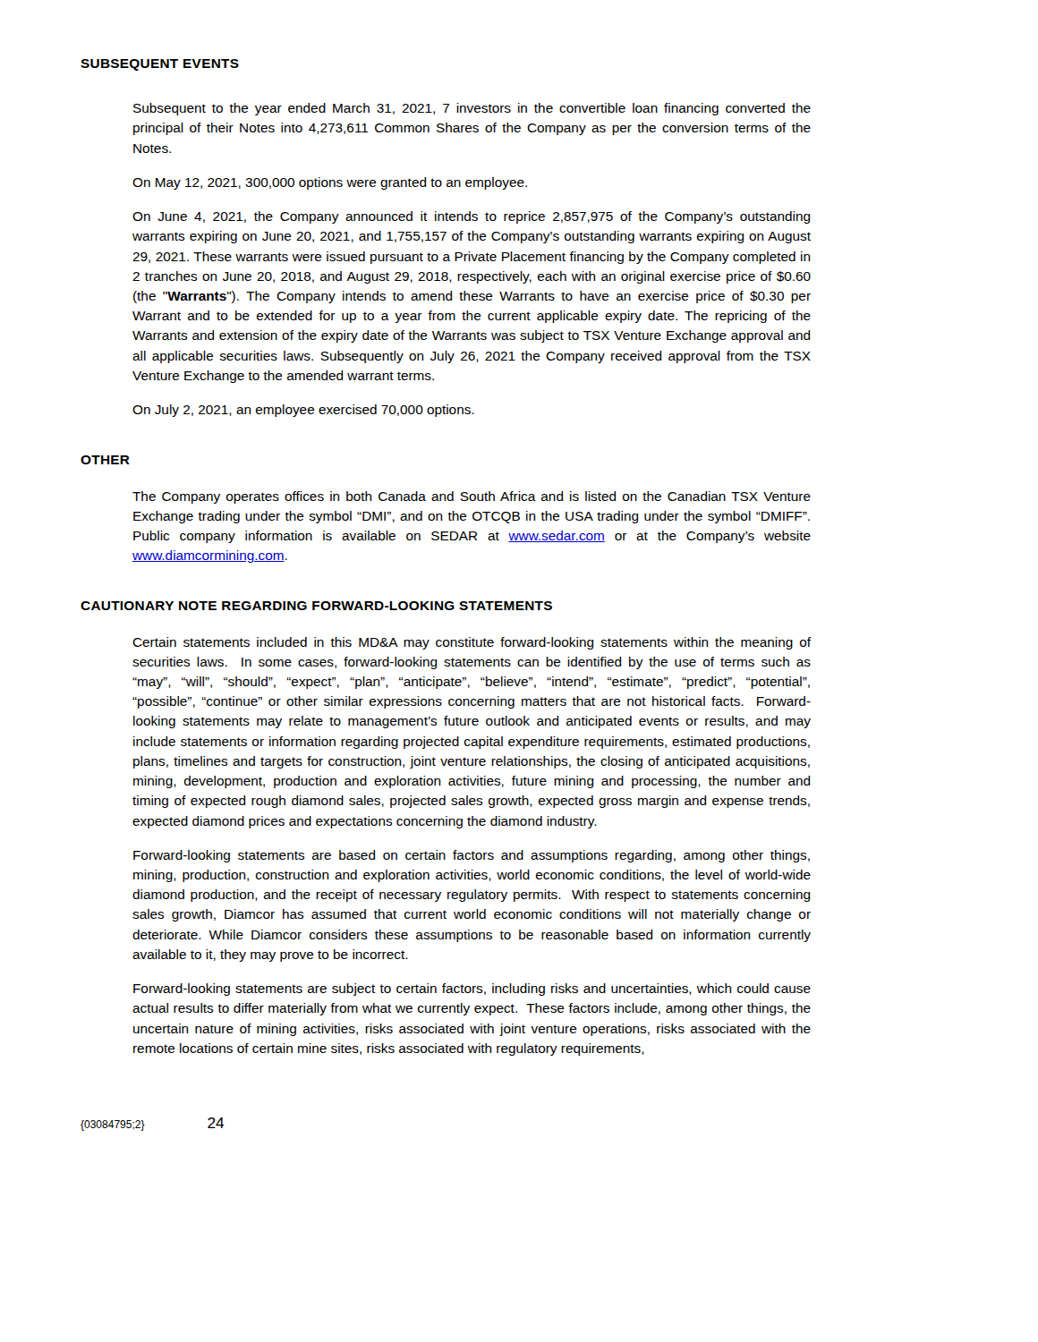SUBSEQUENT EVENTS
Subsequent to the year ended March 31, 2021, 7 investors in the convertible loan financing converted the principal of their Notes into 4,273,611 Common Shares of the Company as per the conversion terms of the Notes.
On May 12, 2021, 300,000 options were granted to an employee.
On June 4, 2021, the Company announced it intends to reprice 2,857,975 of the Company’s outstanding warrants expiring on June 20, 2021, and 1,755,157 of the Company’s outstanding warrants expiring on August 29, 2021. These warrants were issued pursuant to a Private Placement financing by the Company completed in 2 tranches on June 20, 2018, and August 29, 2018, respectively, each with an original exercise price of $0.60 (the "Warrants"). The Company intends to amend these Warrants to have an exercise price of $0.30 per Warrant and to be extended for up to a year from the current applicable expiry date. The repricing of the Warrants and extension of the expiry date of the Warrants was subject to TSX Venture Exchange approval and all applicable securities laws. Subsequently on July 26, 2021 the Company received approval from the TSX Venture Exchange to the amended warrant terms.
On July 2, 2021, an employee exercised 70,000 options.
OTHER
The Company operates offices in both Canada and South Africa and is listed on the Canadian TSX Venture Exchange trading under the symbol “DMI”, and on the OTCQB in the USA trading under the symbol “DMIFF”. Public company information is available on SEDAR at www.sedar.com or at the Company’s website www.diamcormining.com.
CAUTIONARY NOTE REGARDING FORWARD-LOOKING STATEMENTS
Certain statements included in this MD&A may constitute forward-looking statements within the meaning of securities laws. In some cases, forward-looking statements can be identified by the use of terms such as “may”, “will”, “should”, “expect”, “plan”, “anticipate”, “believe”, “intend”, “estimate”, “predict”, “potential”, “possible”, “continue” or other similar expressions concerning matters that are not historical facts. Forward-looking statements may relate to management’s future outlook and anticipated events or results, and may include statements or information regarding projected capital expenditure requirements, estimated productions, plans, timelines and targets for construction, joint venture relationships, the closing of anticipated acquisitions, mining, development, production and exploration activities, future mining and processing, the number and timing of expected rough diamond sales, projected sales growth, expected gross margin and expense trends, expected diamond prices and expectations concerning the diamond industry.
Forward-looking statements are based on certain factors and assumptions regarding, among other things, mining, production, construction and exploration activities, world economic conditions, the level of world-wide diamond production, and the receipt of necessary regulatory permits. With respect to statements concerning sales growth, Diamcor has assumed that current world economic conditions will not materially change or deteriorate. While Diamcor considers these assumptions to be reasonable based on information currently available to it, they may prove to be incorrect.
Forward-looking statements are subject to certain factors, including risks and uncertainties, which could cause actual results to differ materially from what we currently expect. These factors include, among other things, the uncertain nature of mining activities, risks associated with joint venture operations, risks associated with the remote locations of certain mine sites, risks associated with regulatory requirements,
{03084795;2} 24